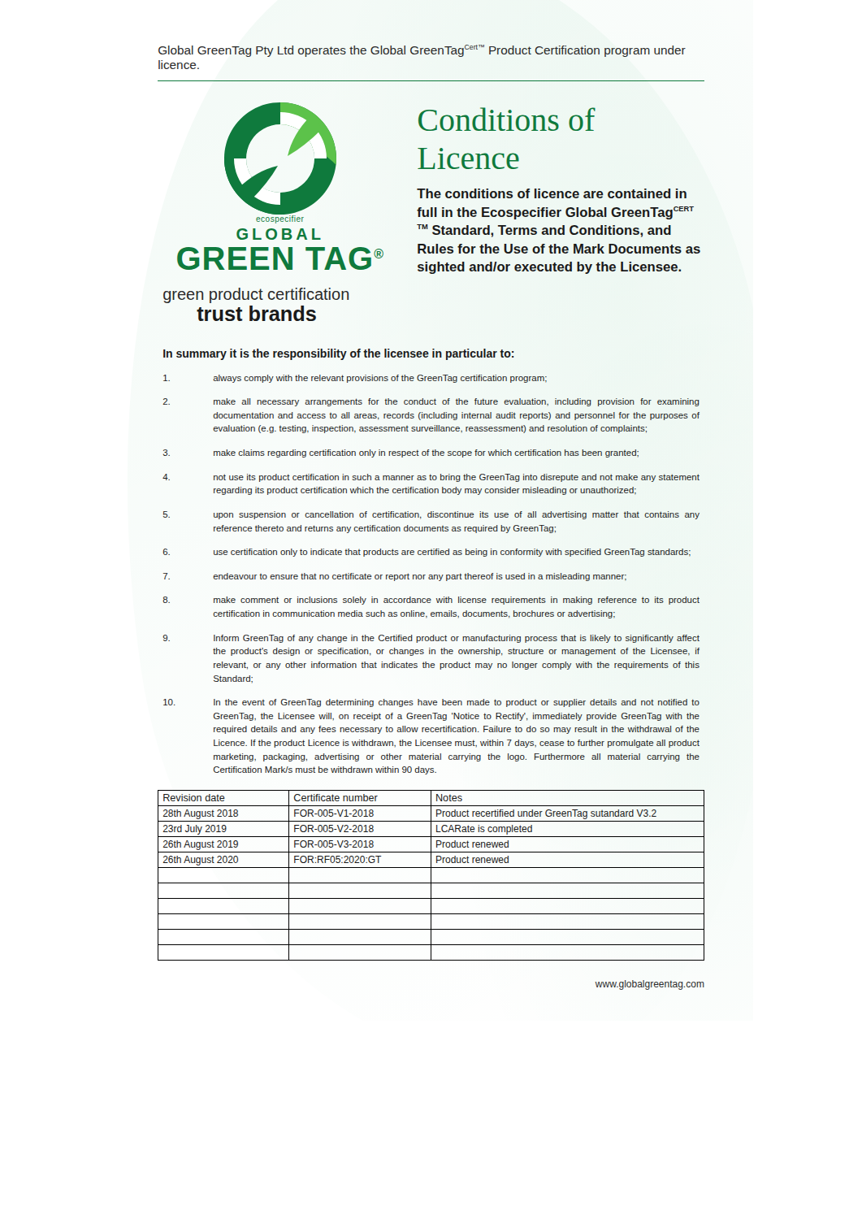Global GreenTag Pty Ltd operates the Global GreenTagCert™ Product Certification program under licence.
ecospecifier
GLOBAL
GREEN TAG®
Conditions of Licence
The conditions of licence are contained in full in the Ecospecifier Global GreenTagCERT TM Standard, Terms and Conditions, and Rules for the Use of the Mark Documents as sighted and/or executed by the Licensee.
green product certification
trust brands
In summary it is the responsibility of the licensee in particular to:
always comply with the relevant provisions of the GreenTag certification program;
make all necessary arrangements for the conduct of the future evaluation, including provision for examining documentation and access to all areas, records (including internal audit reports) and personnel for the purposes of evaluation (e.g. testing, inspection, assessment surveillance, reassessment) and resolution of complaints;
make claims regarding certification only in respect of the scope for which certification has been granted;
not use its product certification in such a manner as to bring the GreenTag into disrepute and not make any statement regarding its product certification which the certification body may consider misleading or unauthorized;
upon suspension or cancellation of certification, discontinue its use of all advertising matter that contains any reference thereto and returns any certification documents as required by GreenTag;
use certification only to indicate that products are certified as being in conformity with specified GreenTag standards;
endeavour to ensure that no certificate or report nor any part thereof is used in a misleading manner;
make comment or inclusions solely in accordance with license requirements in making reference to its product certification in communication media such as online, emails, documents, brochures or advertising;
Inform GreenTag of any change in the Certified product or manufacturing process that is likely to significantly affect the product's design or specification, or changes in the ownership, structure or management of the Licensee, if relevant, or any other information that indicates the product may no longer comply with the requirements of this Standard;
In the event of GreenTag determining changes have been made to product or supplier details and not notified to GreenTag, the Licensee will, on receipt of a GreenTag 'Notice to Rectify', immediately provide GreenTag with the required details and any fees necessary to allow recertification. Failure to do so may result in the withdrawal of the Licence. If the product Licence is withdrawn, the Licensee must, within 7 days, cease to further promulgate all product marketing, packaging, advertising or other material carrying the logo. Furthermore all material carrying the Certification Mark/s must be withdrawn within 90 days.
| Revision date | Certificate number | Notes |
| 28th August 2018 | FOR-005-V1-2018 | Product recertified under GreenTag sutandard V3.2 |
| 23rd July 2019 | FOR-005-V2-2018 | LCARate is completed |
| 26th August 2019 | FOR-005-V3-2018 | Product renewed |
| 26th August 2020 | FOR:RF05:2020:GT | Product renewed |
www.globalgreentag.com